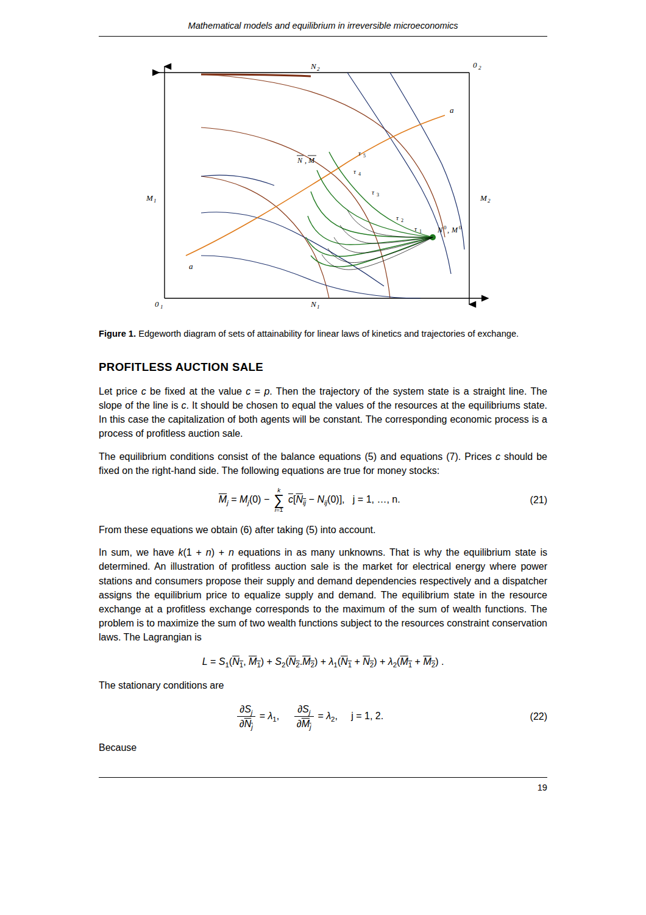Mathematical models and equilibrium in irreversible microeconomics
N 2 0 2 M 1 M 2 0 1 N 1 a a N 0 , M 0 τ 1 τ 2 τ 3 τ 4 τ 5 N , M
Figure 1. Edgeworth diagram of sets of attainability for linear laws of kinetics and trajectories of exchange.
Profitless auction sale
Let price c be fixed at the value c = p. Then the trajectory of the system state is a straight line. The slope of the line is c. It should be chosen to equal the values of the resources at the equilibriums state. In this case the capitalization of both agents will be constant. The corresponding economic process is a process of profitless auction sale.
The equilibrium conditions consist of the balance equations (5) and equations (7). Prices c should be fixed on the right-hand side. The following equations are true for money stocks:
Mj = Mj(0) − k ∑ i=1 c[Nij − Nij(0)], j = 1, …, n.
(21)
From these equations we obtain (6) after taking (5) into account.
In sum, we have k(1 + n) + n equations in as many unknowns. That is why the equilibrium state is determined. An illustration of profitless auction sale is the market for electrical energy where power stations and consumers propose their supply and demand dependencies respectively and a dispatcher assigns the equilibrium price to equalize supply and demand. The equilibrium state in the resource exchange at a profitless exchange corresponds to the maximum of the sum of wealth functions. The problem is to maximize the sum of two wealth functions subject to the resources constraint conservation laws. The Lagrangian is
L = S1(N1, M1) + S2(N2.M2) + λ1(N1 + N2) + λ2(M1 + M2) .
The stationary conditions are
∂Sj ∂Nj = λ1, ∂Sj ∂Mj = λ2, j = 1, 2.
(22)
Because
19